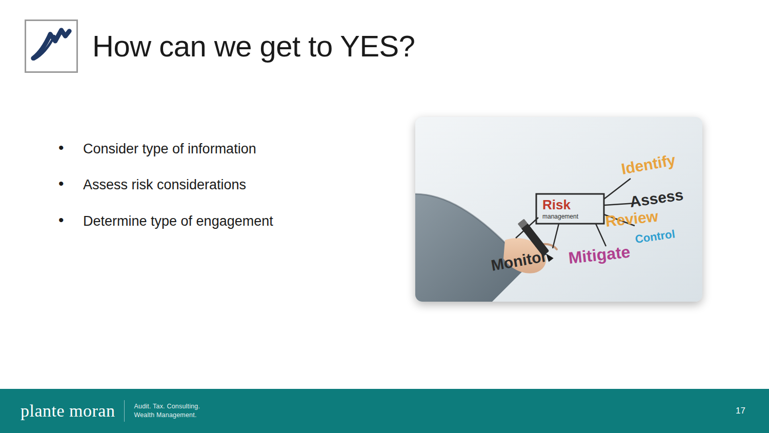How can we get to YES?
Consider type of information
Assess risk considerations
Determine type of engagement
Risk management Identify Assess Review Control Mitigate Monitor
plante moran Audit. Tax. Consulting.
Wealth Management.
17